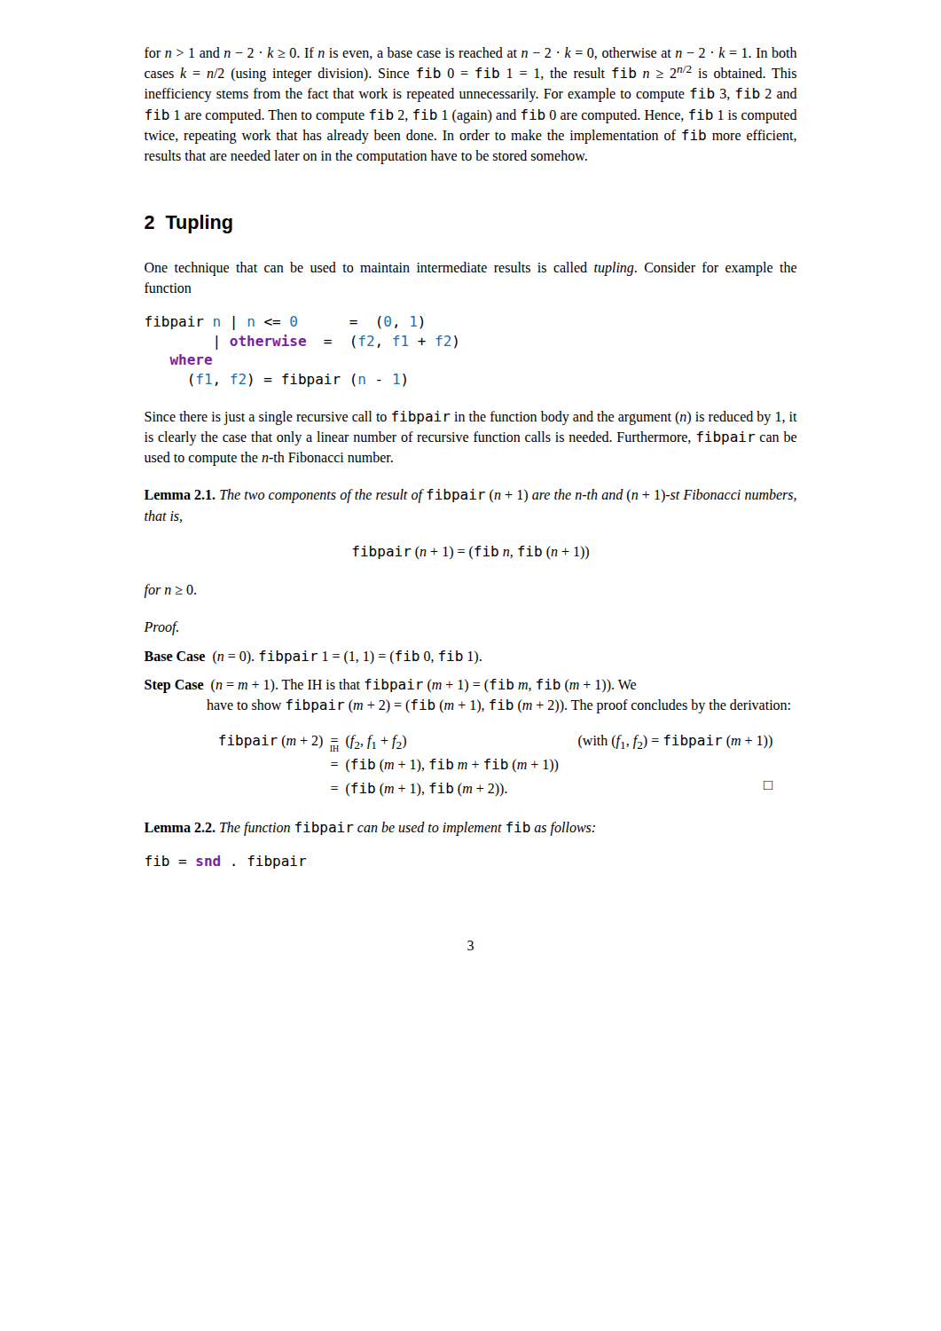for n > 1 and n − 2 · k ≥ 0. If n is even, a base case is reached at n − 2 · k = 0, otherwise at n − 2 · k = 1. In both cases k = n/2 (using integer division). Since fib 0 = fib 1 = 1, the result fib n ≥ 2n/2 is obtained. This inefficiency stems from the fact that work is repeated unnecessarily. For example to compute fib 3, fib 2 and fib 1 are computed. Then to compute fib 2, fib 1 (again) and fib 0 are computed. Hence, fib 1 is computed twice, repeating work that has already been done. In order to make the implementation of fib more efficient, results that are needed later on in the computation have to be stored somehow.
2 Tupling
One technique that can be used to maintain intermediate results is called tupling. Consider for example the function
fibpair n | n <= 0      =  (0, 1)
        | otherwise  =  (f2, f1 + f2)
   where
     (f1, f2) = fibpair (n - 1)
Since there is just a single recursive call to fibpair in the function body and the argument (n) is reduced by 1, it is clearly the case that only a linear number of recursive function calls is needed. Furthermore, fibpair can be used to compute the n-th Fibonacci number.
Lemma 2.1. The two components of the result of fibpair (n + 1) are the n-th and (n + 1)-st Fibonacci numbers, that is,
fibpair (n + 1) = (fib n, fib (n + 1))
for n ≥ 0.
Proof.
Base Case (n = 0). fibpair 1 = (1, 1) = (fib 0, fib 1).
Step Case (n = m + 1). The IH is that fibpair (m + 1) = (fib m, fib (m + 1)). We have to show fibpair (m + 2) = (fib (m + 1), fib (m + 2)). The proof concludes by the derivation:
| fibpair ( m + 2) | = | ( f 2 , f 1 + f 2 ) | (with ( f 1 , f 2 ) = fibpair ( m + 1)) |
| | IH = | ( fib ( m + 1), fib m + fib ( m + 1)) | |
| | = | ( fib ( m + 1), fib ( m + 2)). | □ |
Lemma 2.2. The function fibpair can be used to implement fib as follows:
fib = snd . fibpair
3